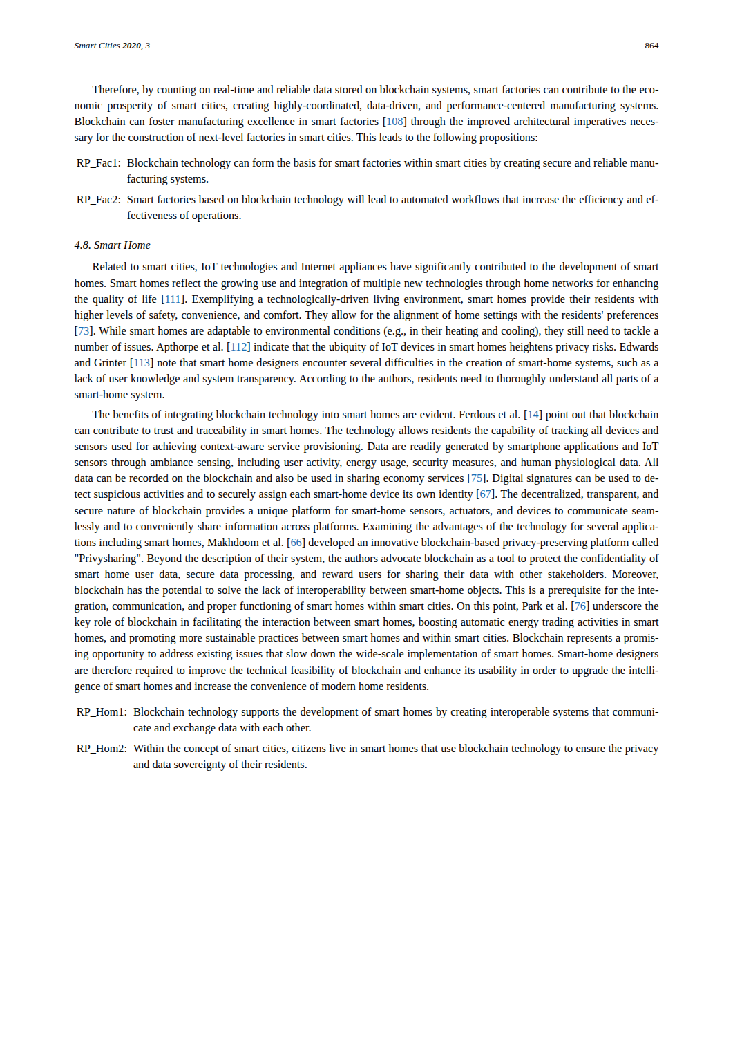Smart Cities 2020, 3 864
Therefore, by counting on real-time and reliable data stored on blockchain systems, smart factories can contribute to the economic prosperity of smart cities, creating highly-coordinated, data-driven, and performance-centered manufacturing systems. Blockchain can foster manufacturing excellence in smart factories [108] through the improved architectural imperatives necessary for the construction of next-level factories in smart cities. This leads to the following propositions:
RP_Fac1:
Blockchain technology can form the basis for smart factories within smart cities by creating secure and reliable manufacturing systems.
RP_Fac2:
Smart factories based on blockchain technology will lead to automated workflows that increase the efficiency and effectiveness of operations.
4.8. Smart Home
Related to smart cities, IoT technologies and Internet appliances have significantly contributed to the development of smart homes. Smart homes reflect the growing use and integration of multiple new technologies through home networks for enhancing the quality of life [111]. Exemplifying a technologically-driven living environment, smart homes provide their residents with higher levels of safety, convenience, and comfort. They allow for the alignment of home settings with the residents' preferences [73]. While smart homes are adaptable to environmental conditions (e.g., in their heating and cooling), they still need to tackle a number of issues. Apthorpe et al. [112] indicate that the ubiquity of IoT devices in smart homes heightens privacy risks. Edwards and Grinter [113] note that smart home designers encounter several difficulties in the creation of smart-home systems, such as a lack of user knowledge and system transparency. According to the authors, residents need to thoroughly understand all parts of a smart-home system.
The benefits of integrating blockchain technology into smart homes are evident. Ferdous et al. [14] point out that blockchain can contribute to trust and traceability in smart homes. The technology allows residents the capability of tracking all devices and sensors used for achieving context-aware service provisioning. Data are readily generated by smartphone applications and IoT sensors through ambiance sensing, including user activity, energy usage, security measures, and human physiological data. All data can be recorded on the blockchain and also be used in sharing economy services [75]. Digital signatures can be used to detect suspicious activities and to securely assign each smart-home device its own identity [67]. The decentralized, transparent, and secure nature of blockchain provides a unique platform for smart-home sensors, actuators, and devices to communicate seamlessly and to conveniently share information across platforms. Examining the advantages of the technology for several applications including smart homes, Makhdoom et al. [66] developed an innovative blockchain-based privacy-preserving platform called "Privysharing". Beyond the description of their system, the authors advocate blockchain as a tool to protect the confidentiality of smart home user data, secure data processing, and reward users for sharing their data with other stakeholders. Moreover, blockchain has the potential to solve the lack of interoperability between smart-home objects. This is a prerequisite for the integration, communication, and proper functioning of smart homes within smart cities. On this point, Park et al. [76] underscore the key role of blockchain in facilitating the interaction between smart homes, boosting automatic energy trading activities in smart homes, and promoting more sustainable practices between smart homes and within smart cities. Blockchain represents a promising opportunity to address existing issues that slow down the wide-scale implementation of smart homes. Smart-home designers are therefore required to improve the technical feasibility of blockchain and enhance its usability in order to upgrade the intelligence of smart homes and increase the convenience of modern home residents.
RP_Hom1:
Blockchain technology supports the development of smart homes by creating interoperable systems that communicate and exchange data with each other.
RP_Hom2:
Within the concept of smart cities, citizens live in smart homes that use blockchain technology to ensure the privacy and data sovereignty of their residents.